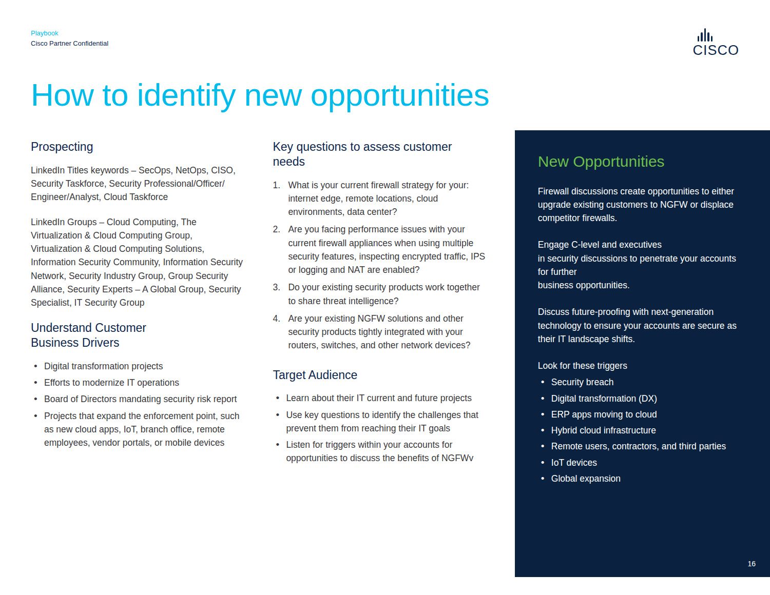Playbook
Cisco Partner Confidential
CISCO
How to identify new opportunities
Prospecting
LinkedIn Titles keywords – SecOps, NetOps, CISO, Security Taskforce, Security Professional/Officer/ Engineer/Analyst, Cloud Taskforce
LinkedIn Groups – Cloud Computing, The Virtualization & Cloud Computing Group, Virtualization & Cloud Computing Solutions, Information Security Community, Information Security Network, Security Industry Group, Group Security Alliance, Security Experts – A Global Group, Security Specialist, IT Security Group
Understand Customer
Business Drivers
Digital transformation projects
Efforts to modernize IT operations
Board of Directors mandating security risk report
Projects that expand the enforcement point, such as new cloud apps, IoT, branch office, remote employees, vendor portals, or mobile devices
Key questions to assess customer needs
What is your current firewall strategy for your: internet edge, remote locations, cloud environments, data center?
Are you facing performance issues with your current firewall appliances when using multiple security features, inspecting encrypted traffic, IPS or logging and NAT are enabled?
Do your existing security products work together to share threat intelligence?
Are your existing NGFW solutions and other security products tightly integrated with your routers, switches, and other network devices?
Target Audience
Learn about their IT current and future projects
Use key questions to identify the challenges that prevent them from reaching their IT goals
Listen for triggers within your accounts for opportunities to discuss the benefits of NGFWv
New Opportunities
Firewall discussions create opportunities to either upgrade existing customers to NGFW or displace competitor firewalls.
Engage C-level and executives
in security discussions to penetrate your accounts for further
business opportunities.
Discuss future-proofing with next-generation technology to ensure your accounts are secure as their IT landscape shifts.
Look for these triggers
Security breach
Digital transformation (DX)
ERP apps moving to cloud
Hybrid cloud infrastructure
Remote users, contractors, and third parties
IoT devices
Global expansion
16